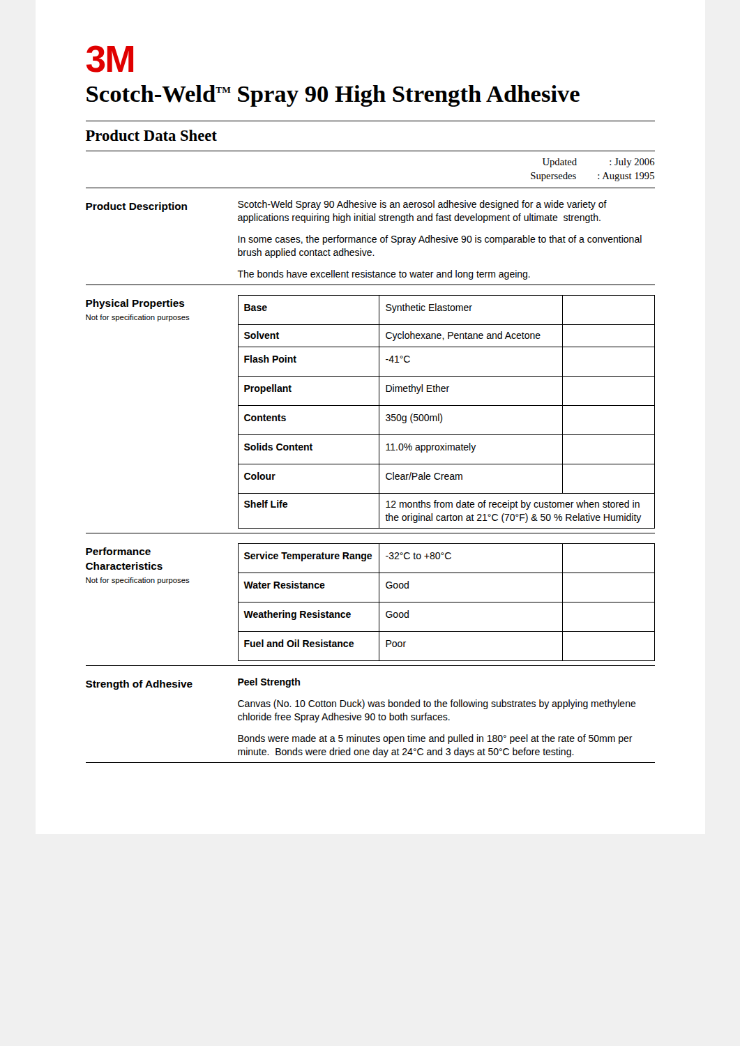3M
Scotch-WeldTM Spray 90 High Strength Adhesive
Product Data Sheet
Updated: July 2006
Supersedes: August 1995
Product Description
Scotch-Weld Spray 90 Adhesive is an aerosol adhesive designed for a wide variety of applications requiring high initial strength and fast development of ultimate strength.
In some cases, the performance of Spray Adhesive 90 is comparable to that of a conventional brush applied contact adhesive.
The bonds have excellent resistance to water and long term ageing.
Physical PropertiesNot for specification purposes
| Base | Synthetic Elastomer | |
| Solvent | Cyclohexane, Pentane and Acetone | |
| Flash Point | -41°C | |
| Propellant | Dimethyl Ether | |
| Contents | 350g (500ml) | |
| Solids Content | 11.0% approximately | |
| Colour | Clear/Pale Cream | |
| Shelf Life | 12 months from date of receipt by customer when stored in the original carton at 21°C (70°F) & 50 % Relative Humidity |
Performance CharacteristicsNot for specification purposes
| Service Temperature Range | -32°C to +80°C | |
| Water Resistance | Good | |
| Weathering Resistance | Good | |
| Fuel and Oil Resistance | Poor | |
Strength of Adhesive
Peel Strength
Canvas (No. 10 Cotton Duck) was bonded to the following substrates by applying methylene chloride free Spray Adhesive 90 to both surfaces.
Bonds were made at a 5 minutes open time and pulled in 180° peel at the rate of 50mm per minute. Bonds were dried one day at 24°C and 3 days at 50°C before testing.